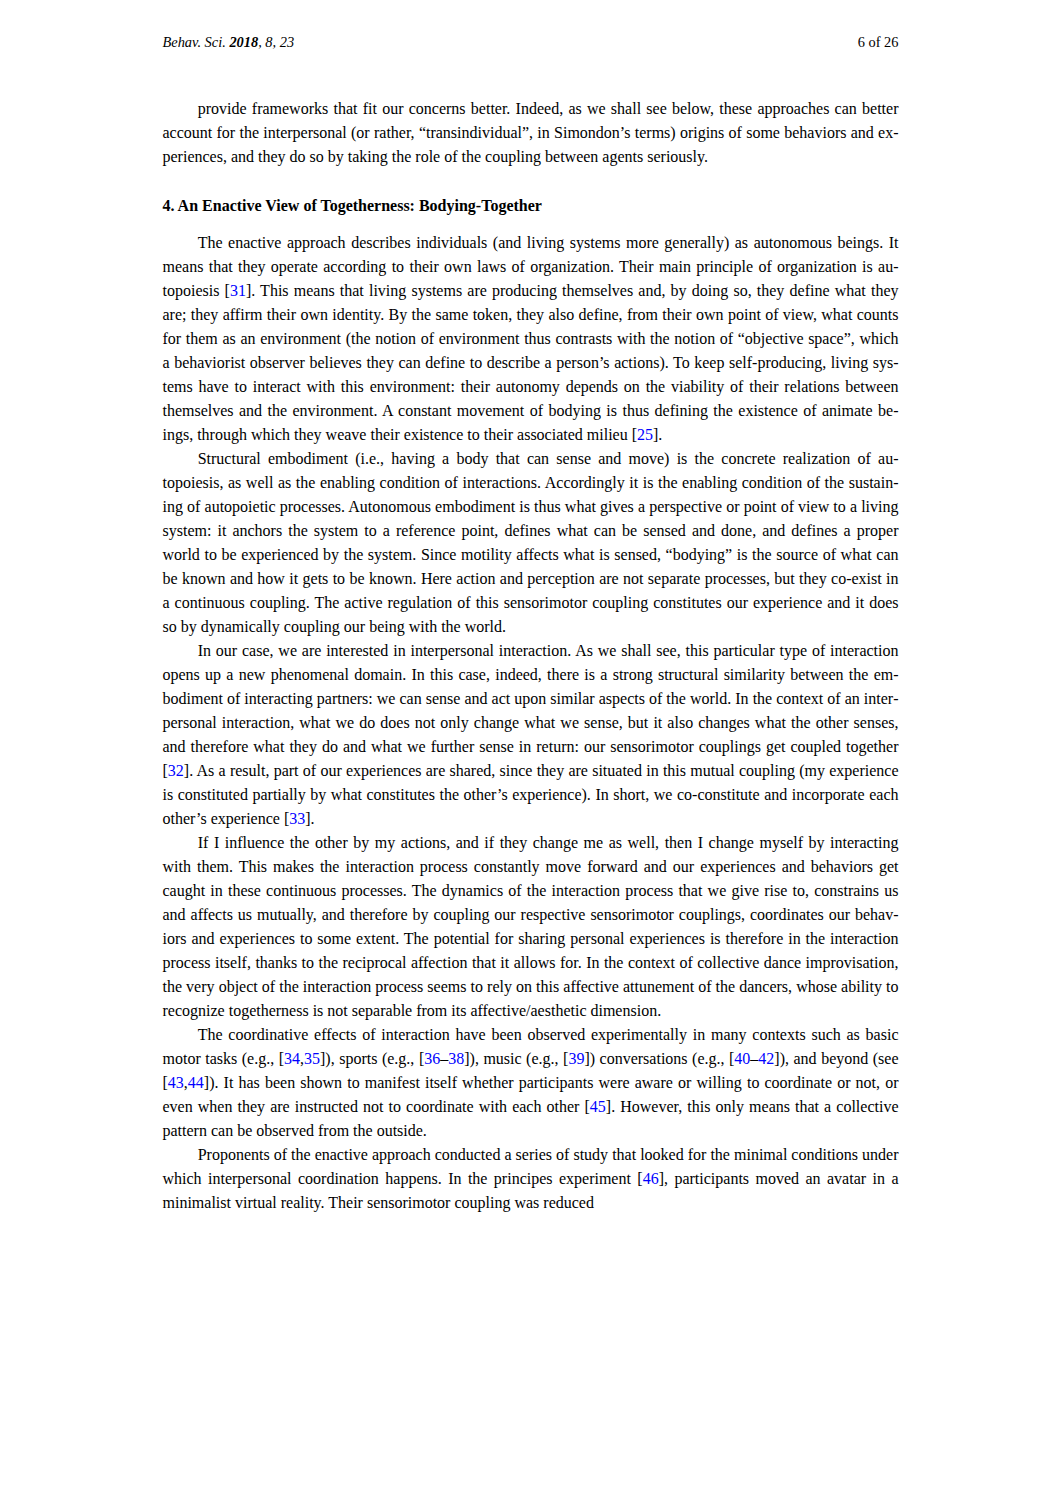Behav. Sci. 2018, 8, 23 6 of 26
provide frameworks that fit our concerns better. Indeed, as we shall see below, these approaches can better account for the interpersonal (or rather, “transindividual”, in Simondon’s terms) origins of some behaviors and experiences, and they do so by taking the role of the coupling between agents seriously.
4. An Enactive View of Togetherness: Bodying-Together
The enactive approach describes individuals (and living systems more generally) as autonomous beings. It means that they operate according to their own laws of organization. Their main principle of organization is autopoiesis [31]. This means that living systems are producing themselves and, by doing so, they define what they are; they affirm their own identity. By the same token, they also define, from their own point of view, what counts for them as an environment (the notion of environment thus contrasts with the notion of “objective space”, which a behaviorist observer believes they can define to describe a person’s actions). To keep self-producing, living systems have to interact with this environment: their autonomy depends on the viability of their relations between themselves and the environment. A constant movement of bodying is thus defining the existence of animate beings, through which they weave their existence to their associated milieu [25].
Structural embodiment (i.e., having a body that can sense and move) is the concrete realization of autopoiesis, as well as the enabling condition of interactions. Accordingly it is the enabling condition of the sustaining of autopoietic processes. Autonomous embodiment is thus what gives a perspective or point of view to a living system: it anchors the system to a reference point, defines what can be sensed and done, and defines a proper world to be experienced by the system. Since motility affects what is sensed, “bodying” is the source of what can be known and how it gets to be known. Here action and perception are not separate processes, but they co-exist in a continuous coupling. The active regulation of this sensorimotor coupling constitutes our experience and it does so by dynamically coupling our being with the world.
In our case, we are interested in interpersonal interaction. As we shall see, this particular type of interaction opens up a new phenomenal domain. In this case, indeed, there is a strong structural similarity between the embodiment of interacting partners: we can sense and act upon similar aspects of the world. In the context of an interpersonal interaction, what we do does not only change what we sense, but it also changes what the other senses, and therefore what they do and what we further sense in return: our sensorimotor couplings get coupled together [32]. As a result, part of our experiences are shared, since they are situated in this mutual coupling (my experience is constituted partially by what constitutes the other’s experience). In short, we co-constitute and incorporate each other’s experience [33].
If I influence the other by my actions, and if they change me as well, then I change myself by interacting with them. This makes the interaction process constantly move forward and our experiences and behaviors get caught in these continuous processes. The dynamics of the interaction process that we give rise to, constrains us and affects us mutually, and therefore by coupling our respective sensorimotor couplings, coordinates our behaviors and experiences to some extent. The potential for sharing personal experiences is therefore in the interaction process itself, thanks to the reciprocal affection that it allows for. In the context of collective dance improvisation, the very object of the interaction process seems to rely on this affective attunement of the dancers, whose ability to recognize togetherness is not separable from its affective/aesthetic dimension.
The coordinative effects of interaction have been observed experimentally in many contexts such as basic motor tasks (e.g., [34,35]), sports (e.g., [36–38]), music (e.g., [39]) conversations (e.g., [40–42]), and beyond (see [43,44]). It has been shown to manifest itself whether participants were aware or willing to coordinate or not, or even when they are instructed not to coordinate with each other [45]. However, this only means that a collective pattern can be observed from the outside.
Proponents of the enactive approach conducted a series of study that looked for the minimal conditions under which interpersonal coordination happens. In the principes experiment [46], participants moved an avatar in a minimalist virtual reality. Their sensorimotor coupling was reduced